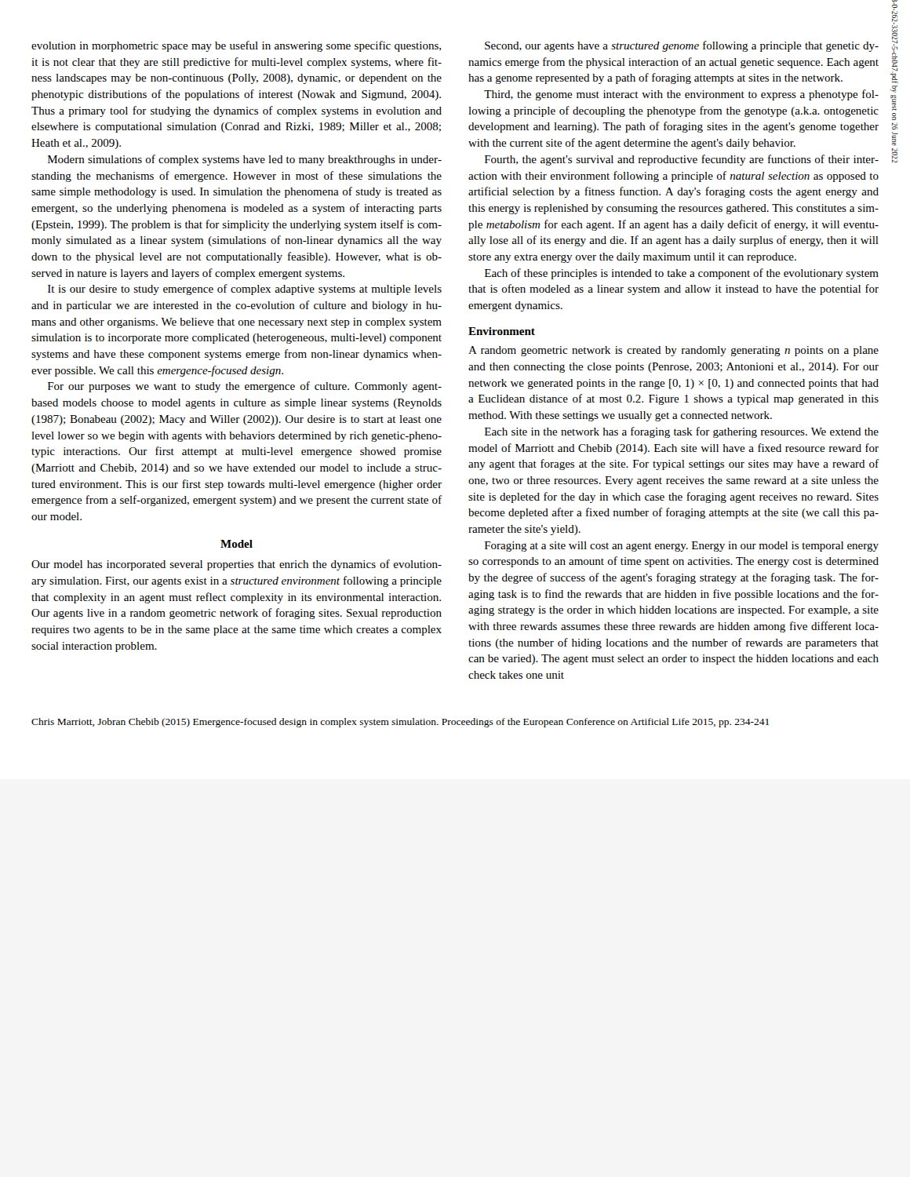Downloaded from http://direct.mit.edu/isal/proceedings-pdf/ecal2015/27/234/1903981/978-0-262-33027-5-ch047.pdf by guest on 26 June 2022
evolution in morphometric space may be useful in answering some specific questions, it is not clear that they are still predictive for multi-level complex systems, where fitness landscapes may be non-continuous (Polly, 2008), dynamic, or dependent on the phenotypic distributions of the populations of interest (Nowak and Sigmund, 2004). Thus a primary tool for studying the dynamics of complex systems in evolution and elsewhere is computational simulation (Conrad and Rizki, 1989; Miller et al., 2008; Heath et al., 2009).
Modern simulations of complex systems have led to many breakthroughs in understanding the mechanisms of emergence. However in most of these simulations the same simple methodology is used. In simulation the phenomena of study is treated as emergent, so the underlying phenomena is modeled as a system of interacting parts (Epstein, 1999). The problem is that for simplicity the underlying system itself is commonly simulated as a linear system (simulations of non-linear dynamics all the way down to the physical level are not computationally feasible). However, what is observed in nature is layers and layers of complex emergent systems.
It is our desire to study emergence of complex adaptive systems at multiple levels and in particular we are interested in the co-evolution of culture and biology in humans and other organisms. We believe that one necessary next step in complex system simulation is to incorporate more complicated (heterogeneous, multi-level) component systems and have these component systems emerge from non-linear dynamics whenever possible. We call this emergence-focused design.
For our purposes we want to study the emergence of culture. Commonly agent-based models choose to model agents in culture as simple linear systems (Reynolds (1987); Bonabeau (2002); Macy and Willer (2002)). Our desire is to start at least one level lower so we begin with agents with behaviors determined by rich genetic-phenotypic interactions. Our first attempt at multi-level emergence showed promise (Marriott and Chebib, 2014) and so we have extended our model to include a structured environment. This is our first step towards multi-level emergence (higher order emergence from a self-organized, emergent system) and we present the current state of our model.
Model
Our model has incorporated several properties that enrich the dynamics of evolutionary simulation. First, our agents exist in a structured environment following a principle that complexity in an agent must reflect complexity in its environmental interaction. Our agents live in a random geometric network of foraging sites. Sexual reproduction requires two agents to be in the same place at the same time which creates a complex social interaction problem.
Second, our agents have a structured genome following a principle that genetic dynamics emerge from the physical interaction of an actual genetic sequence. Each agent has a genome represented by a path of foraging attempts at sites in the network.
Third, the genome must interact with the environment to express a phenotype following a principle of decoupling the phenotype from the genotype (a.k.a. ontogenetic development and learning). The path of foraging sites in the agent's genome together with the current site of the agent determine the agent's daily behavior.
Fourth, the agent's survival and reproductive fecundity are functions of their interaction with their environment following a principle of natural selection as opposed to artificial selection by a fitness function. A day's foraging costs the agent energy and this energy is replenished by consuming the resources gathered. This constitutes a simple metabolism for each agent. If an agent has a daily deficit of energy, it will eventually lose all of its energy and die. If an agent has a daily surplus of energy, then it will store any extra energy over the daily maximum until it can reproduce.
Each of these principles is intended to take a component of the evolutionary system that is often modeled as a linear system and allow it instead to have the potential for emergent dynamics.
Environment
A random geometric network is created by randomly generating n points on a plane and then connecting the close points (Penrose, 2003; Antonioni et al., 2014). For our network we generated points in the range [0, 1) × [0, 1) and connected points that had a Euclidean distance of at most 0.2. Figure 1 shows a typical map generated in this method. With these settings we usually get a connected network.
Each site in the network has a foraging task for gathering resources. We extend the model of Marriott and Chebib (2014). Each site will have a fixed resource reward for any agent that forages at the site. For typical settings our sites may have a reward of one, two or three resources. Every agent receives the same reward at a site unless the site is depleted for the day in which case the foraging agent receives no reward. Sites become depleted after a fixed number of foraging attempts at the site (we call this parameter the site's yield).
Foraging at a site will cost an agent energy. Energy in our model is temporal energy so corresponds to an amount of time spent on activities. The energy cost is determined by the degree of success of the agent's foraging strategy at the foraging task. The foraging task is to find the rewards that are hidden in five possible locations and the foraging strategy is the order in which hidden locations are inspected. For example, a site with three rewards assumes these three rewards are hidden among five different locations (the number of hiding locations and the number of rewards are parameters that can be varied). The agent must select an order to inspect the hidden locations and each check takes one unit
Chris Marriott, Jobran Chebib (2015) Emergence-focused design in complex system simulation. Proceedings of the European Conference on Artificial Life 2015, pp. 234-241